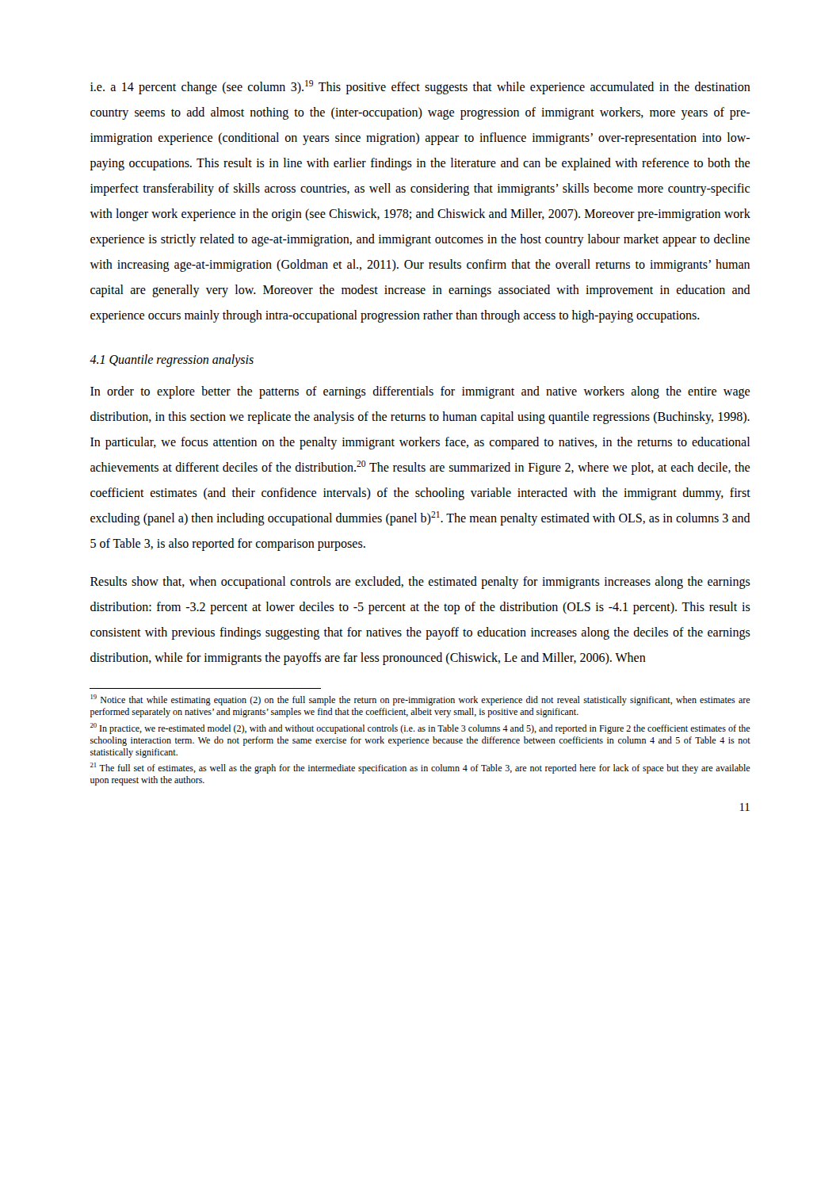i.e. a 14 percent change (see column 3).19 This positive effect suggests that while experience accumulated in the destination country seems to add almost nothing to the (inter-occupation) wage progression of immigrant workers, more years of pre-immigration experience (conditional on years since migration) appear to influence immigrants’ over-representation into low-paying occupations. This result is in line with earlier findings in the literature and can be explained with reference to both the imperfect transferability of skills across countries, as well as considering that immigrants’ skills become more country-specific with longer work experience in the origin (see Chiswick, 1978; and Chiswick and Miller, 2007). Moreover pre-immigration work experience is strictly related to age-at-immigration, and immigrant outcomes in the host country labour market appear to decline with increasing age-at-immigration (Goldman et al., 2011). Our results confirm that the overall returns to immigrants’ human capital are generally very low. Moreover the modest increase in earnings associated with improvement in education and experience occurs mainly through intra-occupational progression rather than through access to high-paying occupations.
4.1 Quantile regression analysis
In order to explore better the patterns of earnings differentials for immigrant and native workers along the entire wage distribution, in this section we replicate the analysis of the returns to human capital using quantile regressions (Buchinsky, 1998). In particular, we focus attention on the penalty immigrant workers face, as compared to natives, in the returns to educational achievements at different deciles of the distribution.20 The results are summarized in Figure 2, where we plot, at each decile, the coefficient estimates (and their confidence intervals) of the schooling variable interacted with the immigrant dummy, first excluding (panel a) then including occupational dummies (panel b)21. The mean penalty estimated with OLS, as in columns 3 and 5 of Table 3, is also reported for comparison purposes.
Results show that, when occupational controls are excluded, the estimated penalty for immigrants increases along the earnings distribution: from -3.2 percent at lower deciles to -5 percent at the top of the distribution (OLS is -4.1 percent). This result is consistent with previous findings suggesting that for natives the payoff to education increases along the deciles of the earnings distribution, while for immigrants the payoffs are far less pronounced (Chiswick, Le and Miller, 2006). When
19 Notice that while estimating equation (2) on the full sample the return on pre-immigration work experience did not reveal statistically significant, when estimates are performed separately on natives’ and migrants’ samples we find that the coefficient, albeit very small, is positive and significant.
20 In practice, we re-estimated model (2), with and without occupational controls (i.e. as in Table 3 columns 4 and 5), and reported in Figure 2 the coefficient estimates of the schooling interaction term. We do not perform the same exercise for work experience because the difference between coefficients in column 4 and 5 of Table 4 is not statistically significant.
21 The full set of estimates, as well as the graph for the intermediate specification as in column 4 of Table 3, are not reported here for lack of space but they are available upon request with the authors.
11